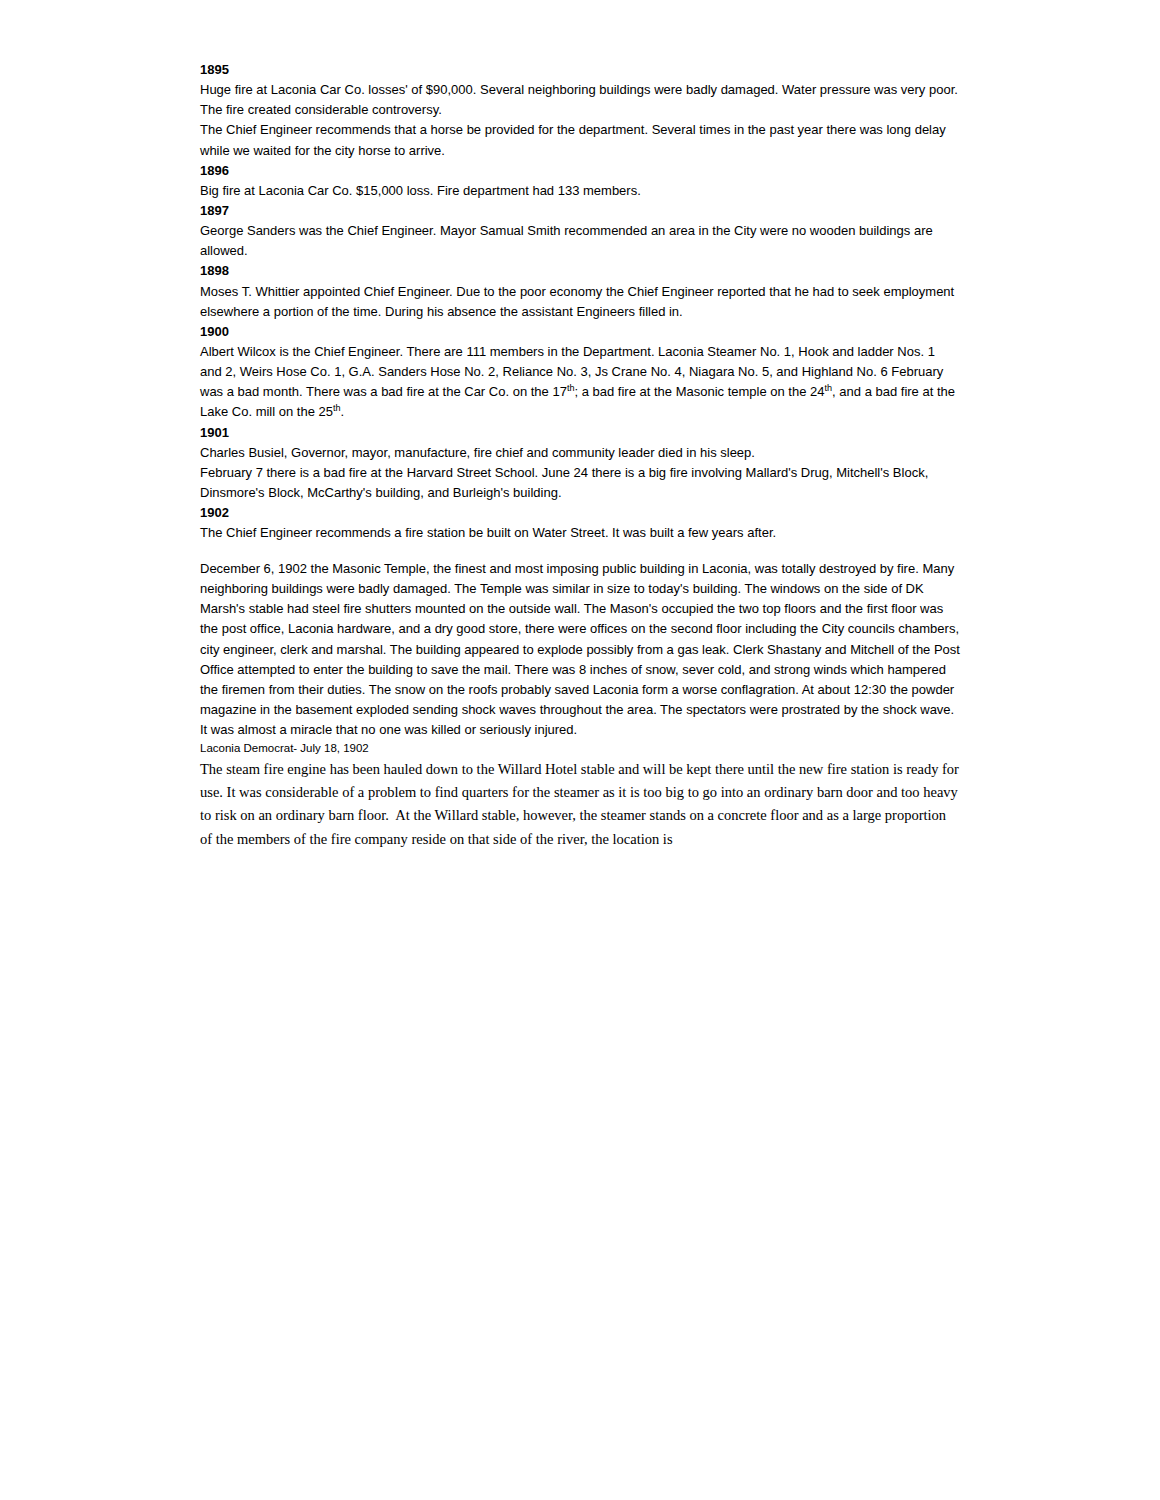1895
Huge fire at Laconia Car Co. losses' of $90,000. Several neighboring buildings were badly damaged. Water pressure was very poor. The fire created considerable controversy.
The Chief Engineer recommends that a horse be provided for the department. Several times in the past year there was long delay while we waited for the city horse to arrive.
1896
Big fire at Laconia Car Co. $15,000 loss. Fire department had 133 members.
1897
George Sanders was the Chief Engineer. Mayor Samual Smith recommended an area in the City were no wooden buildings are allowed.
1898
Moses T. Whittier appointed Chief Engineer. Due to the poor economy the Chief Engineer reported that he had to seek employment elsewhere a portion of the time. During his absence the assistant Engineers filled in.
1900
Albert Wilcox is the Chief Engineer. There are 111 members in the Department. Laconia Steamer No. 1, Hook and ladder Nos. 1 and 2, Weirs Hose Co. 1, G.A. Sanders Hose No. 2, Reliance No. 3, Js Crane No. 4, Niagara No. 5, and Highland No. 6 February was a bad month. There was a bad fire at the Car Co. on the 17th; a bad fire at the Masonic temple on the 24th, and a bad fire at the Lake Co. mill on the 25th.
1901
Charles Busiel, Governor, mayor, manufacture, fire chief and community leader died in his sleep.
February 7 there is a bad fire at the Harvard Street School. June 24 there is a big fire involving Mallard's Drug, Mitchell's Block, Dinsmore's Block, McCarthy's building, and Burleigh's building.
1902
The Chief Engineer recommends a fire station be built on Water Street. It was built a few years after.
December 6, 1902 the Masonic Temple, the finest and most imposing public building in Laconia, was totally destroyed by fire. Many neighboring buildings were badly damaged. The Temple was similar in size to today's building. The windows on the side of DK Marsh's stable had steel fire shutters mounted on the outside wall. The Mason's occupied the two top floors and the first floor was the post office, Laconia hardware, and a dry good store, there were offices on the second floor including the City councils chambers, city engineer, clerk and marshal. The building appeared to explode possibly from a gas leak. Clerk Shastany and Mitchell of the Post Office attempted to enter the building to save the mail. There was 8 inches of snow, sever cold, and strong winds which hampered the firemen from their duties. The snow on the roofs probably saved Laconia form a worse conflagration. At about 12:30 the powder magazine in the basement exploded sending shock waves throughout the area. The spectators were prostrated by the shock wave. It was almost a miracle that no one was killed or seriously injured.
Laconia Democrat- July 18, 1902
The steam fire engine has been hauled down to the Willard Hotel stable and will be kept there until the new fire station is ready for use. It was considerable of a problem to find quarters for the steamer as it is too big to go into an ordinary barn door and too heavy to risk on an ordinary barn floor. At the Willard stable, however, the steamer stands on a concrete floor and as a large proportion of the members of the fire company reside on that side of the river, the location is